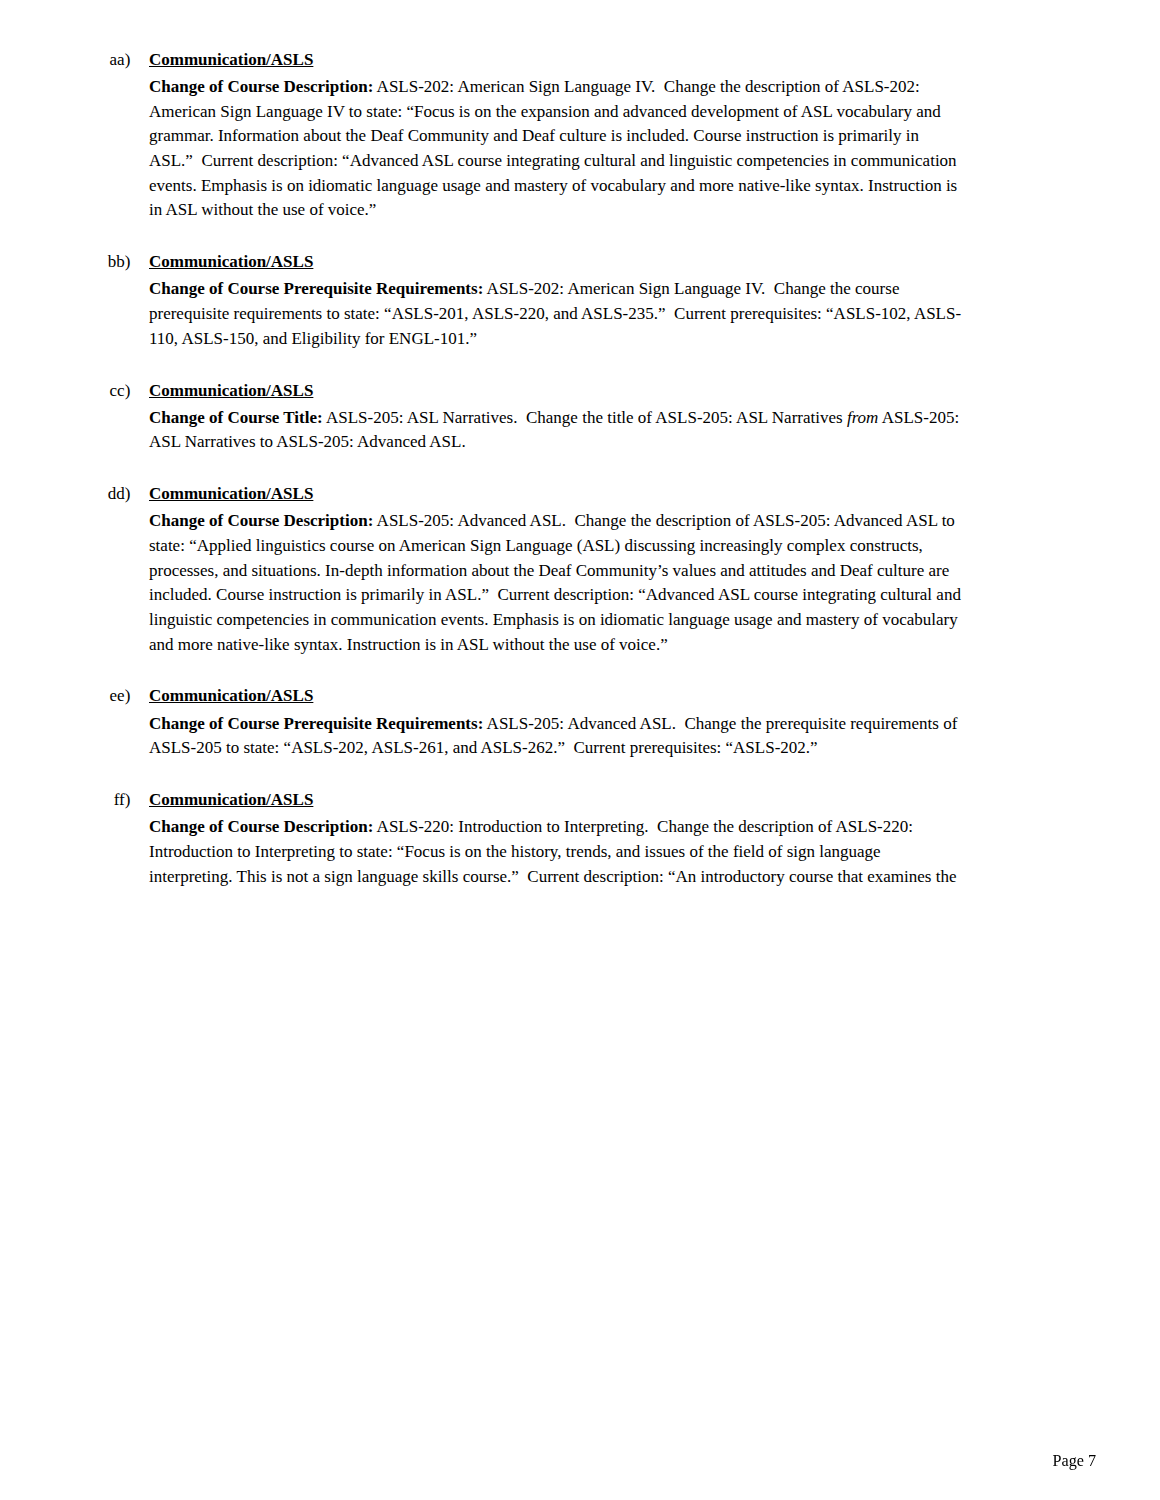aa)
Communication/ASLS
Change of Course Description: ASLS-202: American Sign Language IV. Change the description of ASLS-202: American Sign Language IV to state: “Focus is on the expansion and advanced development of ASL vocabulary and grammar. Information about the Deaf Community and Deaf culture is included. Course instruction is primarily in ASL.” Current description: “Advanced ASL course integrating cultural and linguistic competencies in communication events. Emphasis is on idiomatic language usage and mastery of vocabulary and more native-like syntax. Instruction is in ASL without the use of voice.”
bb)
Communication/ASLS
Change of Course Prerequisite Requirements: ASLS-202: American Sign Language IV. Change the course prerequisite requirements to state: “ASLS-201, ASLS-220, and ASLS-235.” Current prerequisites: “ASLS-102, ASLS-110, ASLS-150, and Eligibility for ENGL-101.”
cc)
Communication/ASLS
Change of Course Title: ASLS-205: ASL Narratives. Change the title of ASLS-205: ASL Narratives from ASLS-205: ASL Narratives to ASLS-205: Advanced ASL.
dd)
Communication/ASLS
Change of Course Description: ASLS-205: Advanced ASL. Change the description of ASLS-205: Advanced ASL to state: “Applied linguistics course on American Sign Language (ASL) discussing increasingly complex constructs, processes, and situations. In-depth information about the Deaf Community’s values and attitudes and Deaf culture are included. Course instruction is primarily in ASL.” Current description: “Advanced ASL course integrating cultural and linguistic competencies in communication events. Emphasis is on idiomatic language usage and mastery of vocabulary and more native-like syntax. Instruction is in ASL without the use of voice.”
ee)
Communication/ASLS
Change of Course Prerequisite Requirements: ASLS-205: Advanced ASL. Change the prerequisite requirements of ASLS-205 to state: “ASLS-202, ASLS-261, and ASLS-262.” Current prerequisites: “ASLS-202.”
ff)
Communication/ASLS
Change of Course Description: ASLS-220: Introduction to Interpreting. Change the description of ASLS-220: Introduction to Interpreting to state: “Focus is on the history, trends, and issues of the field of sign language interpreting. This is not a sign language skills course.” Current description: “An introductory course that examines the
Page 7